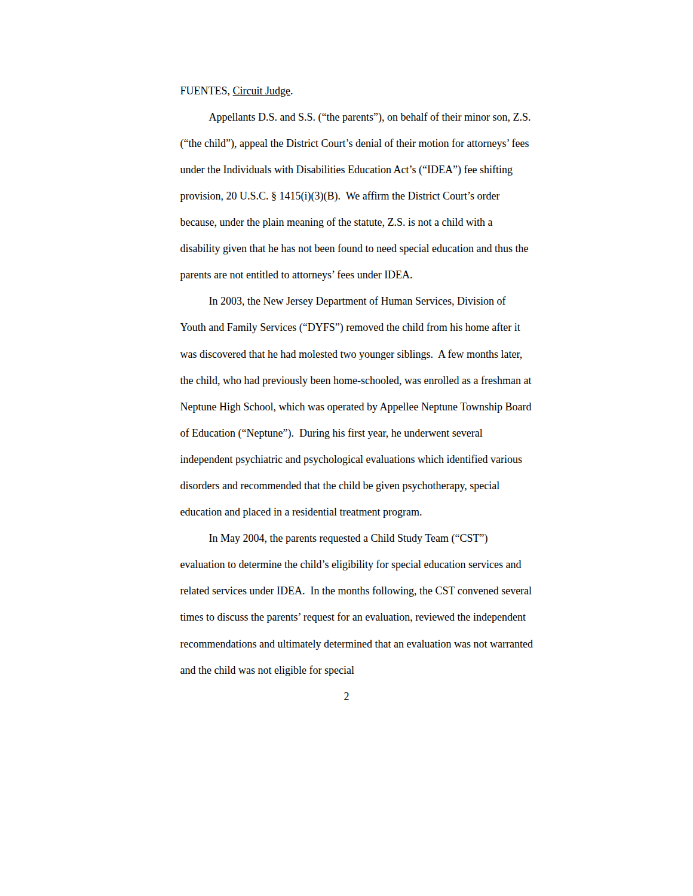FUENTES, Circuit Judge.
Appellants D.S. and S.S. (“the parents”), on behalf of their minor son, Z.S. (“the child”), appeal the District Court’s denial of their motion for attorneys’ fees under the Individuals with Disabilities Education Act’s (“IDEA”) fee shifting provision, 20 U.S.C. § 1415(i)(3)(B). We affirm the District Court’s order because, under the plain meaning of the statute, Z.S. is not a child with a disability given that he has not been found to need special education and thus the parents are not entitled to attorneys’ fees under IDEA.
In 2003, the New Jersey Department of Human Services, Division of Youth and Family Services (“DYFS”) removed the child from his home after it was discovered that he had molested two younger siblings. A few months later, the child, who had previously been home-schooled, was enrolled as a freshman at Neptune High School, which was operated by Appellee Neptune Township Board of Education (“Neptune”). During his first year, he underwent several independent psychiatric and psychological evaluations which identified various disorders and recommended that the child be given psychotherapy, special education and placed in a residential treatment program.
In May 2004, the parents requested a Child Study Team (“CST”) evaluation to determine the child’s eligibility for special education services and related services under IDEA. In the months following, the CST convened several times to discuss the parents’ request for an evaluation, reviewed the independent recommendations and ultimately determined that an evaluation was not warranted and the child was not eligible for special
2